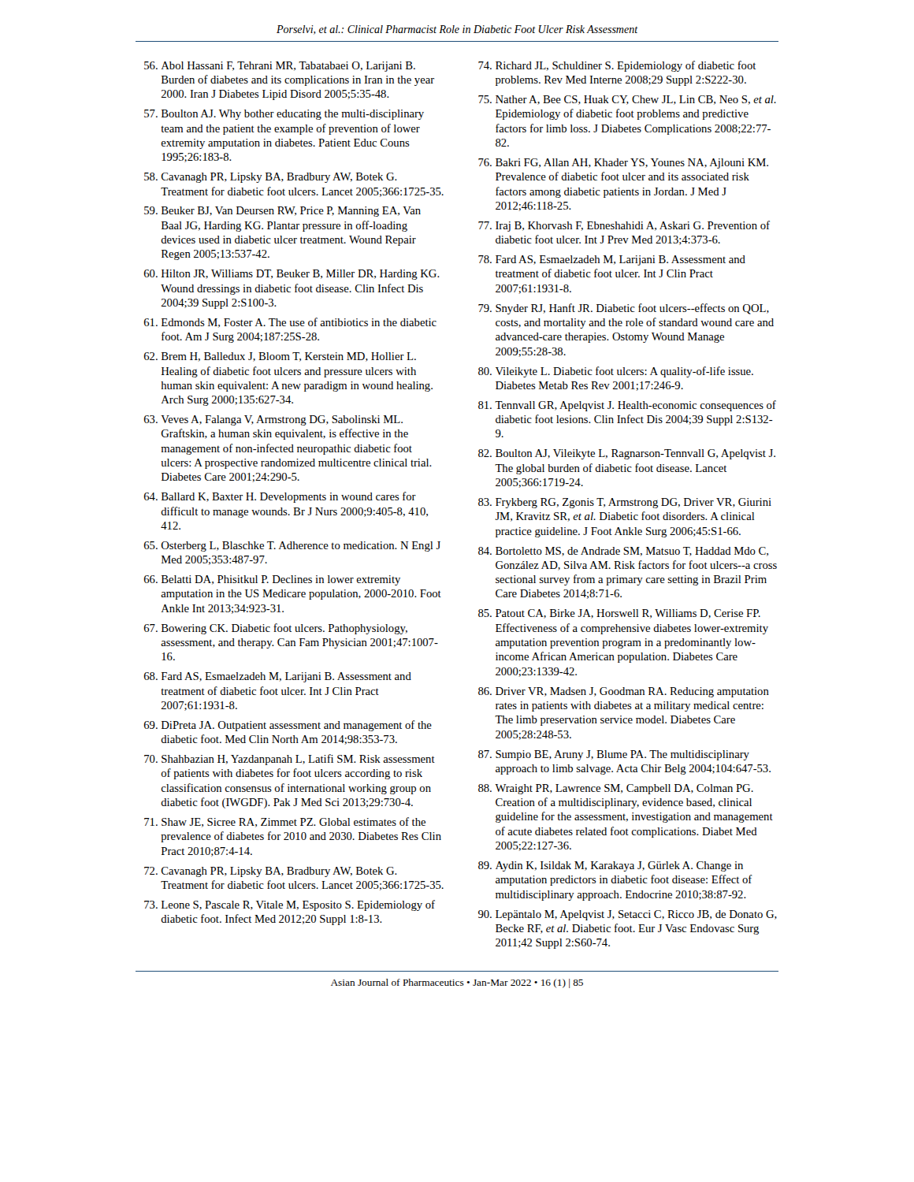Porselvi, et al.: Clinical Pharmacist Role in Diabetic Foot Ulcer Risk Assessment
Abol Hassani F, Tehrani MR, Tabatabaei O, Larijani B. Burden of diabetes and its complications in Iran in the year 2000. Iran J Diabetes Lipid Disord 2005;5:35-48.
Boulton AJ. Why bother educating the multi-disciplinary team and the patient the example of prevention of lower extremity amputation in diabetes. Patient Educ Couns 1995;26:183-8.
Cavanagh PR, Lipsky BA, Bradbury AW, Botek G. Treatment for diabetic foot ulcers. Lancet 2005;366:1725-35.
Beuker BJ, Van Deursen RW, Price P, Manning EA, Van Baal JG, Harding KG. Plantar pressure in off-loading devices used in diabetic ulcer treatment. Wound Repair Regen 2005;13:537-42.
Hilton JR, Williams DT, Beuker B, Miller DR, Harding KG. Wound dressings in diabetic foot disease. Clin Infect Dis 2004;39 Suppl 2:S100-3.
Edmonds M, Foster A. The use of antibiotics in the diabetic foot. Am J Surg 2004;187:25S-28.
Brem H, Balledux J, Bloom T, Kerstein MD, Hollier L. Healing of diabetic foot ulcers and pressure ulcers with human skin equivalent: A new paradigm in wound healing. Arch Surg 2000;135:627-34.
Veves A, Falanga V, Armstrong DG, Sabolinski ML. Graftskin, a human skin equivalent, is effective in the management of non-infected neuropathic diabetic foot ulcers: A prospective randomized multicentre clinical trial. Diabetes Care 2001;24:290-5.
Ballard K, Baxter H. Developments in wound cares for difficult to manage wounds. Br J Nurs 2000;9:405-8, 410, 412.
Osterberg L, Blaschke T. Adherence to medication. N Engl J Med 2005;353:487-97.
Belatti DA, Phisitkul P. Declines in lower extremity amputation in the US Medicare population, 2000-2010. Foot Ankle Int 2013;34:923-31.
Bowering CK. Diabetic foot ulcers. Pathophysiology, assessment, and therapy. Can Fam Physician 2001;47:1007-16.
Fard AS, Esmaelzadeh M, Larijani B. Assessment and treatment of diabetic foot ulcer. Int J Clin Pract 2007;61:1931-8.
DiPreta JA. Outpatient assessment and management of the diabetic foot. Med Clin North Am 2014;98:353-73.
Shahbazian H, Yazdanpanah L, Latifi SM. Risk assessment of patients with diabetes for foot ulcers according to risk classification consensus of international working group on diabetic foot (IWGDF). Pak J Med Sci 2013;29:730-4.
Shaw JE, Sicree RA, Zimmet PZ. Global estimates of the prevalence of diabetes for 2010 and 2030. Diabetes Res Clin Pract 2010;87:4-14.
Cavanagh PR, Lipsky BA, Bradbury AW, Botek G. Treatment for diabetic foot ulcers. Lancet 2005;366:1725-35.
Leone S, Pascale R, Vitale M, Esposito S. Epidemiology of diabetic foot. Infect Med 2012;20 Suppl 1:8-13.
Richard JL, Schuldiner S. Epidemiology of diabetic foot problems. Rev Med Interne 2008;29 Suppl 2:S222-30.
Nather A, Bee CS, Huak CY, Chew JL, Lin CB, Neo S, et al. Epidemiology of diabetic foot problems and predictive factors for limb loss. J Diabetes Complications 2008;22:77-82.
Bakri FG, Allan AH, Khader YS, Younes NA, Ajlouni KM. Prevalence of diabetic foot ulcer and its associated risk factors among diabetic patients in Jordan. J Med J 2012;46:118-25.
Iraj B, Khorvash F, Ebneshahidi A, Askari G. Prevention of diabetic foot ulcer. Int J Prev Med 2013;4:373-6.
Fard AS, Esmaelzadeh M, Larijani B. Assessment and treatment of diabetic foot ulcer. Int J Clin Pract 2007;61:1931-8.
Snyder RJ, Hanft JR. Diabetic foot ulcers--effects on QOL, costs, and mortality and the role of standard wound care and advanced-care therapies. Ostomy Wound Manage 2009;55:28-38.
Vileikyte L. Diabetic foot ulcers: A quality-of-life issue. Diabetes Metab Res Rev 2001;17:246-9.
Tennvall GR, Apelqvist J. Health-economic consequences of diabetic foot lesions. Clin Infect Dis 2004;39 Suppl 2:S132-9.
Boulton AJ, Vileikyte L, Ragnarson-Tennvall G, Apelqvist J. The global burden of diabetic foot disease. Lancet 2005;366:1719-24.
Frykberg RG, Zgonis T, Armstrong DG, Driver VR, Giurini JM, Kravitz SR, et al. Diabetic foot disorders. A clinical practice guideline. J Foot Ankle Surg 2006;45:S1-66.
Bortoletto MS, de Andrade SM, Matsuo T, Haddad Mdo C, González AD, Silva AM. Risk factors for foot ulcers--a cross sectional survey from a primary care setting in Brazil Prim Care Diabetes 2014;8:71-6.
Patout CA, Birke JA, Horswell R, Williams D, Cerise FP. Effectiveness of a comprehensive diabetes lower-extremity amputation prevention program in a predominantly low-income African American population. Diabetes Care 2000;23:1339-42.
Driver VR, Madsen J, Goodman RA. Reducing amputation rates in patients with diabetes at a military medical centre: The limb preservation service model. Diabetes Care 2005;28:248-53.
Sumpio BE, Aruny J, Blume PA. The multidisciplinary approach to limb salvage. Acta Chir Belg 2004;104:647-53.
Wraight PR, Lawrence SM, Campbell DA, Colman PG. Creation of a multidisciplinary, evidence based, clinical guideline for the assessment, investigation and management of acute diabetes related foot complications. Diabet Med 2005;22:127-36.
Aydin K, Isildak M, Karakaya J, Gürlek A. Change in amputation predictors in diabetic foot disease: Effect of multidisciplinary approach. Endocrine 2010;38:87-92.
Lepäntalo M, Apelqvist J, Setacci C, Ricco JB, de Donato G, Becke RF, et al. Diabetic foot. Eur J Vasc Endovasc Surg 2011;42 Suppl 2:S60-74.
Asian Journal of Pharmaceutics • Jan-Mar 2022 • 16 (1) | 85